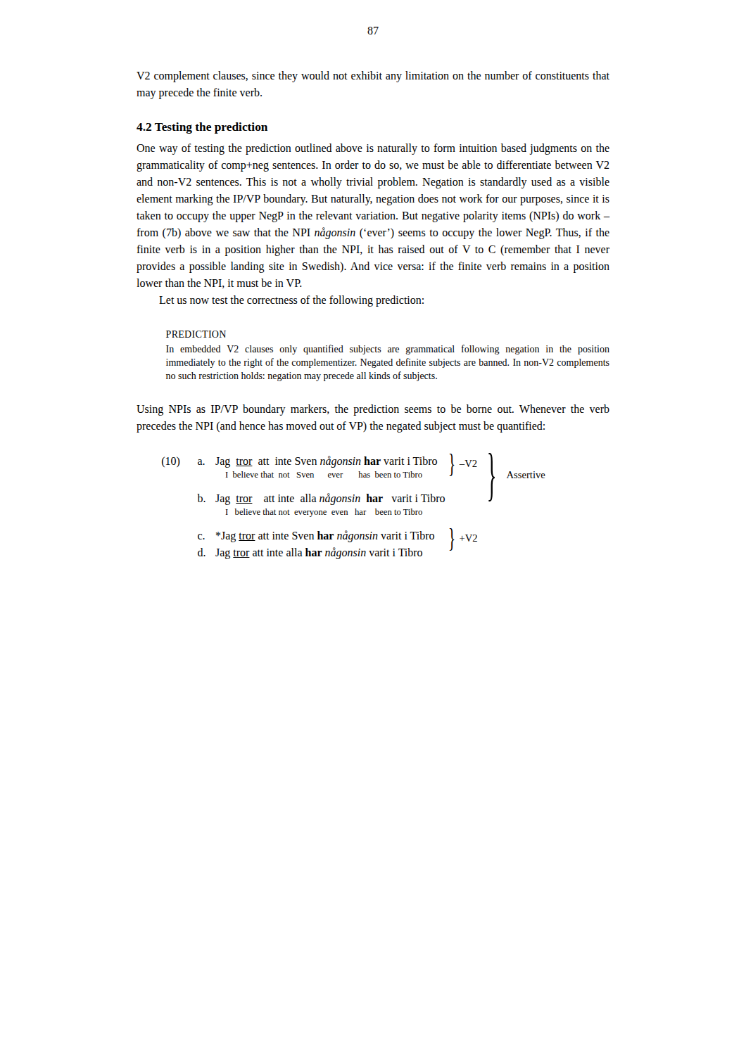87
V2 complement clauses, since they would not exhibit any limitation on the number of constituents that may precede the finite verb.
4.2 Testing the prediction
One way of testing the prediction outlined above is naturally to form intuition based judgments on the grammaticality of comp+neg sentences. In order to do so, we must be able to differentiate between V2 and non-V2 sentences. This is not a wholly trivial problem. Negation is standardly used as a visible element marking the IP/VP boundary. But naturally, negation does not work for our purposes, since it is taken to occupy the upper NegP in the relevant variation. But negative polarity items (NPIs) do work – from (7b) above we saw that the NPI någonsin (‘ever’) seems to occupy the lower NegP. Thus, if the finite verb is in a position higher than the NPI, it has raised out of V to C (remember that I never provides a possible landing site in Swedish). And vice versa: if the finite verb remains in a position lower than the NPI, it must be in VP.
Let us now test the correctness of the following prediction:
PREDICTION
In embedded V2 clauses only quantified subjects are grammatical following negation in the position immediately to the right of the complementizer. Negated definite subjects are banned. In non-V2 complements no such restriction holds: negation may precede all kinds of subjects.
Using NPIs as IP/VP boundary markers, the prediction seems to be borne out. Whenever the verb precedes the NPI (and hence has moved out of VP) the negated subject must be quantified:
| (10) | a. | Jag tror att inte Sven någonsin har varit i Tibro I believe that not Sven ever has been to Tibro | } –V2 | } Assertive |
| | b. | Jag tror att inte alla någonsin har varit i Tibro I believe that not everyone even har been to Tibro |
| | c. | *Jag tror att inte Sven har någonsin varit i Tibro | } +V2 |
| | d. | Jag tror att inte alla har någonsin varit i Tibro |